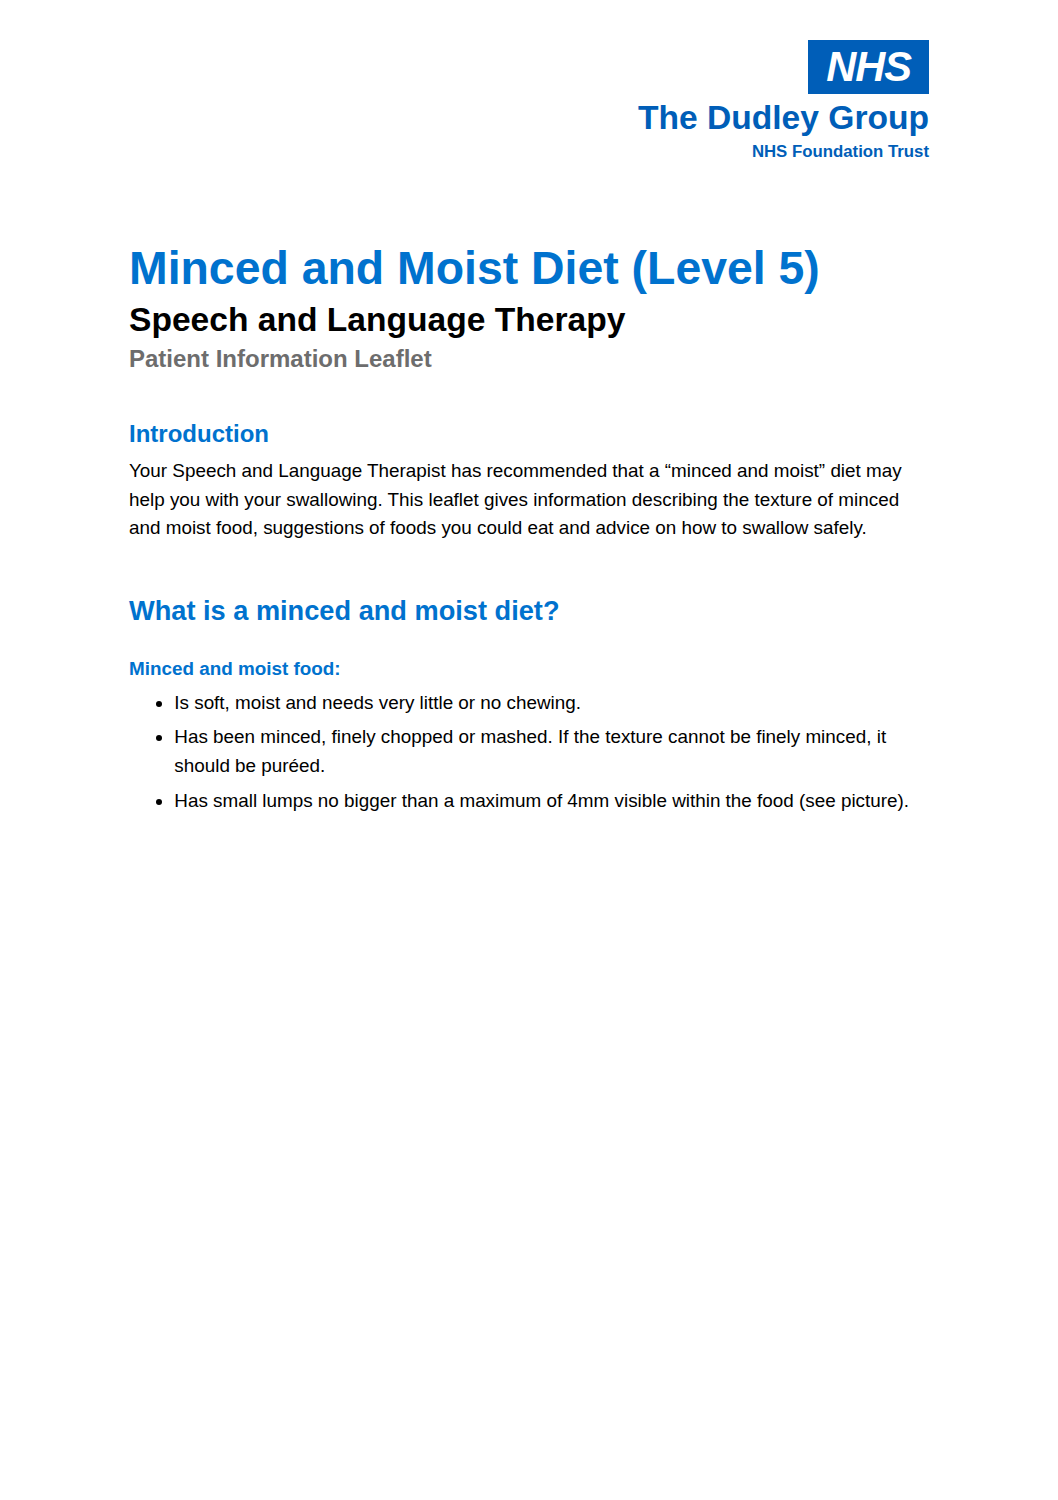NHS
The Dudley Group
NHS Foundation Trust
Minced and Moist Diet (Level 5)
Speech and Language Therapy
Patient Information Leaflet
Introduction
Your Speech and Language Therapist has recommended that a “minced and moist” diet may help you with your swallowing. This leaflet gives information describing the texture of minced and moist food, suggestions of foods you could eat and advice on how to swallow safely.
What is a minced and moist diet?
Minced and moist food:
Is soft, moist and needs very little or no chewing.
Has been minced, finely chopped or mashed. If the texture cannot be finely minced, it should be puréed.
Has small lumps no bigger than a maximum of 4mm visible within the food (see picture).